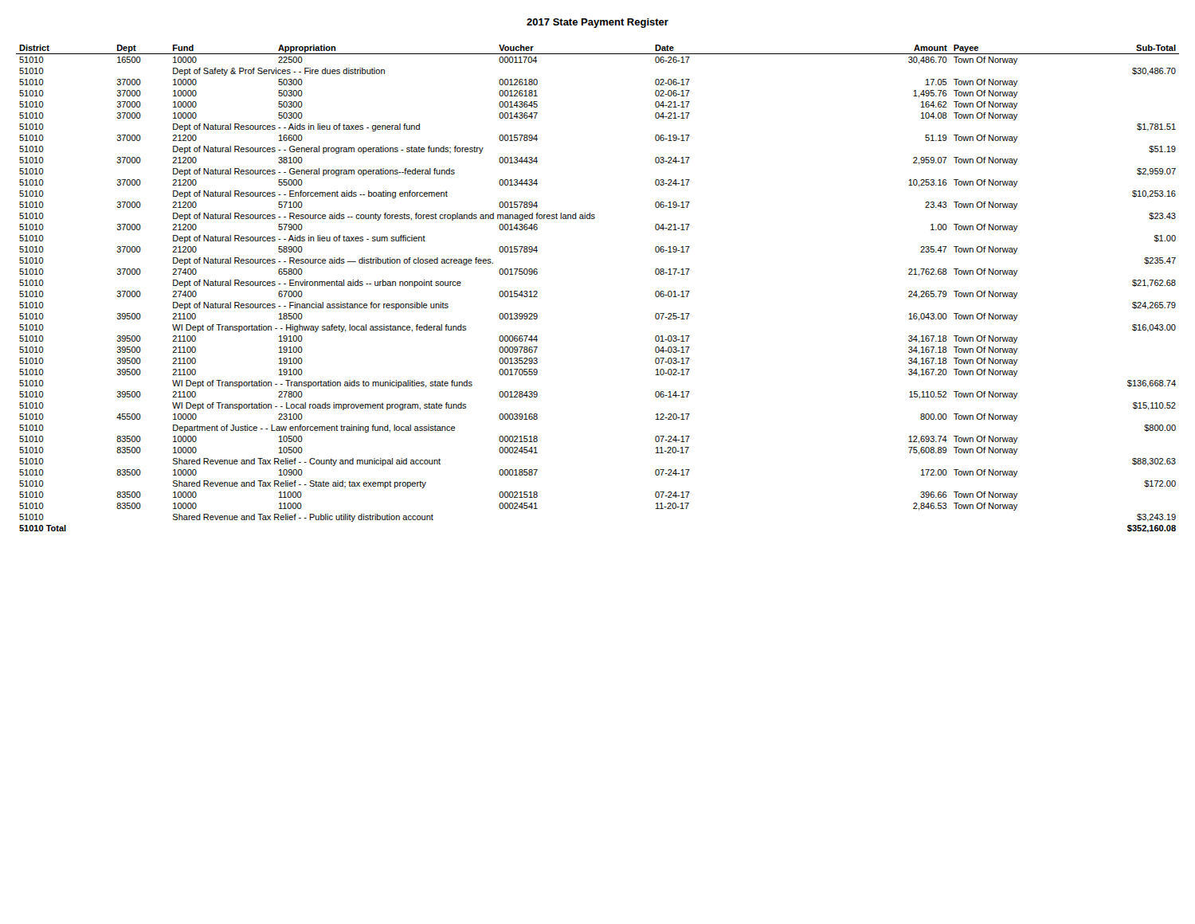2017 State Payment Register
| District | Dept | Fund | Appropriation | Voucher | Date | Amount | Payee | Sub-Total |
| --- | --- | --- | --- | --- | --- | --- | --- | --- |
| 51010 | 16500 | 10000 | 22500 | 00011704 | 06-26-17 | 30,486.70 | Town Of Norway | |
| 51010 | | Dept of Safety & Prof Services - - Fire dues distribution | | $30,486.70 |
| 51010 | 37000 | 10000 | 50300 | 00126180 | 02-06-17 | 17.05 | Town Of Norway | |
| 51010 | 37000 | 10000 | 50300 | 00126181 | 02-06-17 | 1,495.76 | Town Of Norway | |
| 51010 | 37000 | 10000 | 50300 | 00143645 | 04-21-17 | 164.62 | Town Of Norway | |
| 51010 | 37000 | 10000 | 50300 | 00143647 | 04-21-17 | 104.08 | Town Of Norway | |
| 51010 | | Dept of Natural Resources - - Aids in lieu of taxes - general fund | | $1,781.51 |
| 51010 | 37000 | 21200 | 16600 | 00157894 | 06-19-17 | 51.19 | Town Of Norway | |
| 51010 | | Dept of Natural Resources - - General program operations - state funds; forestry | | $51.19 |
| 51010 | 37000 | 21200 | 38100 | 00134434 | 03-24-17 | 2,959.07 | Town Of Norway | |
| 51010 | | Dept of Natural Resources - - General program operations--federal funds | | $2,959.07 |
| 51010 | 37000 | 21200 | 55000 | 00134434 | 03-24-17 | 10,253.16 | Town Of Norway | |
| 51010 | | Dept of Natural Resources - - Enforcement aids -- boating enforcement | | $10,253.16 |
| 51010 | 37000 | 21200 | 57100 | 00157894 | 06-19-17 | 23.43 | Town Of Norway | |
| 51010 | | Dept of Natural Resources - - Resource aids -- county forests, forest croplands and managed forest land aids | | $23.43 |
| 51010 | 37000 | 21200 | 57900 | 00143646 | 04-21-17 | 1.00 | Town Of Norway | |
| 51010 | | Dept of Natural Resources - - Aids in lieu of taxes - sum sufficient | | $1.00 |
| 51010 | 37000 | 21200 | 58900 | 00157894 | 06-19-17 | 235.47 | Town Of Norway | |
| 51010 | | Dept of Natural Resources - - Resource aids — distribution of closed acreage fees. | | $235.47 |
| 51010 | 37000 | 27400 | 65800 | 00175096 | 08-17-17 | 21,762.68 | Town Of Norway | |
| 51010 | | Dept of Natural Resources - - Environmental aids -- urban nonpoint source | | $21,762.68 |
| 51010 | 37000 | 27400 | 67000 | 00154312 | 06-01-17 | 24,265.79 | Town Of Norway | |
| 51010 | | Dept of Natural Resources - - Financial assistance for responsible units | | $24,265.79 |
| 51010 | 39500 | 21100 | 18500 | 00139929 | 07-25-17 | 16,043.00 | Town Of Norway | |
| 51010 | | WI Dept of Transportation - - Highway safety, local assistance, federal funds | | $16,043.00 |
| 51010 | 39500 | 21100 | 19100 | 00066744 | 01-03-17 | 34,167.18 | Town Of Norway | |
| 51010 | 39500 | 21100 | 19100 | 00097867 | 04-03-17 | 34,167.18 | Town Of Norway | |
| 51010 | 39500 | 21100 | 19100 | 00135293 | 07-03-17 | 34,167.18 | Town Of Norway | |
| 51010 | 39500 | 21100 | 19100 | 00170559 | 10-02-17 | 34,167.20 | Town Of Norway | |
| 51010 | | WI Dept of Transportation - - Transportation aids to municipalities, state funds | | $136,668.74 |
| 51010 | 39500 | 21100 | 27800 | 00128439 | 06-14-17 | 15,110.52 | Town Of Norway | |
| 51010 | | WI Dept of Transportation - - Local roads improvement program, state funds | | $15,110.52 |
| 51010 | 45500 | 10000 | 23100 | 00039168 | 12-20-17 | 800.00 | Town Of Norway | |
| 51010 | | Department of Justice - - Law enforcement training fund, local assistance | | $800.00 |
| 51010 | 83500 | 10000 | 10500 | 00021518 | 07-24-17 | 12,693.74 | Town Of Norway | |
| 51010 | 83500 | 10000 | 10500 | 00024541 | 11-20-17 | 75,608.89 | Town Of Norway | |
| 51010 | | Shared Revenue and Tax Relief - - County and municipal aid account | | $88,302.63 |
| 51010 | 83500 | 10000 | 10900 | 00018587 | 07-24-17 | 172.00 | Town Of Norway | |
| 51010 | | Shared Revenue and Tax Relief - - State aid; tax exempt property | | $172.00 |
| 51010 | 83500 | 10000 | 11000 | 00021518 | 07-24-17 | 396.66 | Town Of Norway | |
| 51010 | 83500 | 10000 | 11000 | 00024541 | 11-20-17 | 2,846.53 | Town Of Norway | |
| 51010 | | Shared Revenue and Tax Relief - - Public utility distribution account | | $3,243.19 |
| 51010 Total | | | | | | | | $352,160.08 |